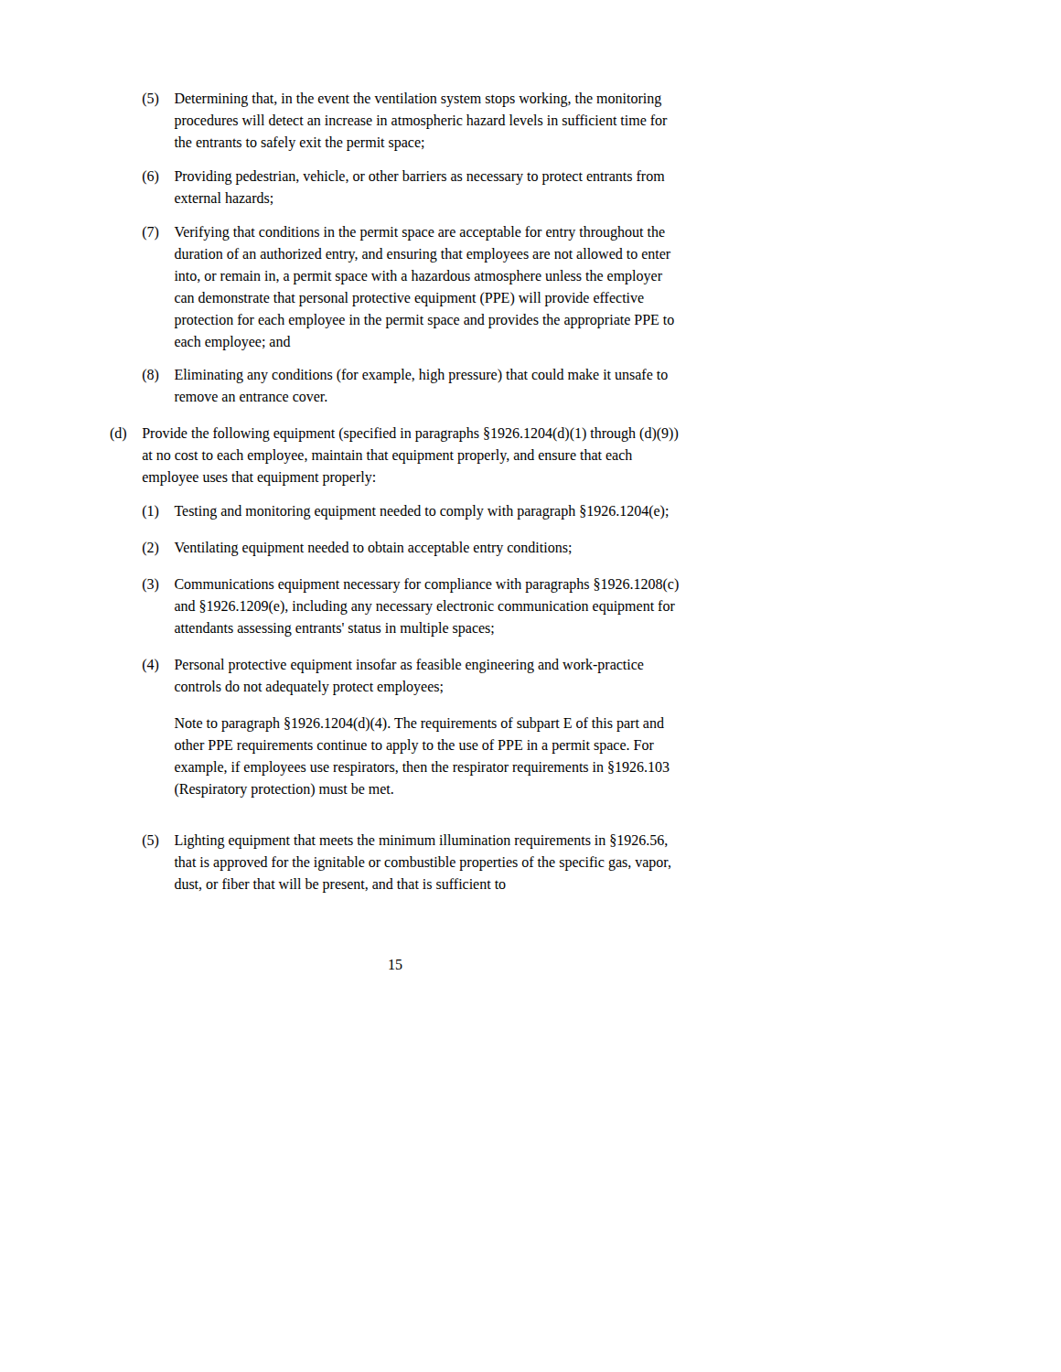(5) Determining that, in the event the ventilation system stops working, the monitoring procedures will detect an increase in atmospheric hazard levels in sufficient time for the entrants to safely exit the permit space;
(6) Providing pedestrian, vehicle, or other barriers as necessary to protect entrants from external hazards;
(7) Verifying that conditions in the permit space are acceptable for entry throughout the duration of an authorized entry, and ensuring that employees are not allowed to enter into, or remain in, a permit space with a hazardous atmosphere unless the employer can demonstrate that personal protective equipment (PPE) will provide effective protection for each employee in the permit space and provides the appropriate PPE to each employee; and
(8) Eliminating any conditions (for example, high pressure) that could make it unsafe to remove an entrance cover.
(d)
Provide the following equipment (specified in paragraphs §1926.1204(d)(1) through (d)(9)) at no cost to each employee, maintain that equipment properly, and ensure that each employee uses that equipment properly:
(1) Testing and monitoring equipment needed to comply with paragraph §1926.1204(e);
(2) Ventilating equipment needed to obtain acceptable entry conditions;
(3) Communications equipment necessary for compliance with paragraphs §1926.1208(c) and §1926.1209(e), including any necessary electronic communication equipment for attendants assessing entrants' status in multiple spaces;
(4)
Personal protective equipment insofar as feasible engineering and work-practice controls do not adequately protect employees;
Note to paragraph §1926.1204(d)(4). The requirements of subpart E of this part and other PPE requirements continue to apply to the use of PPE in a permit space. For example, if employees use respirators, then the respirator requirements in §1926.103 (Respiratory protection) must be met.
(5) Lighting equipment that meets the minimum illumination requirements in §1926.56, that is approved for the ignitable or combustible properties of the specific gas, vapor, dust, or fiber that will be present, and that is sufficient to
15